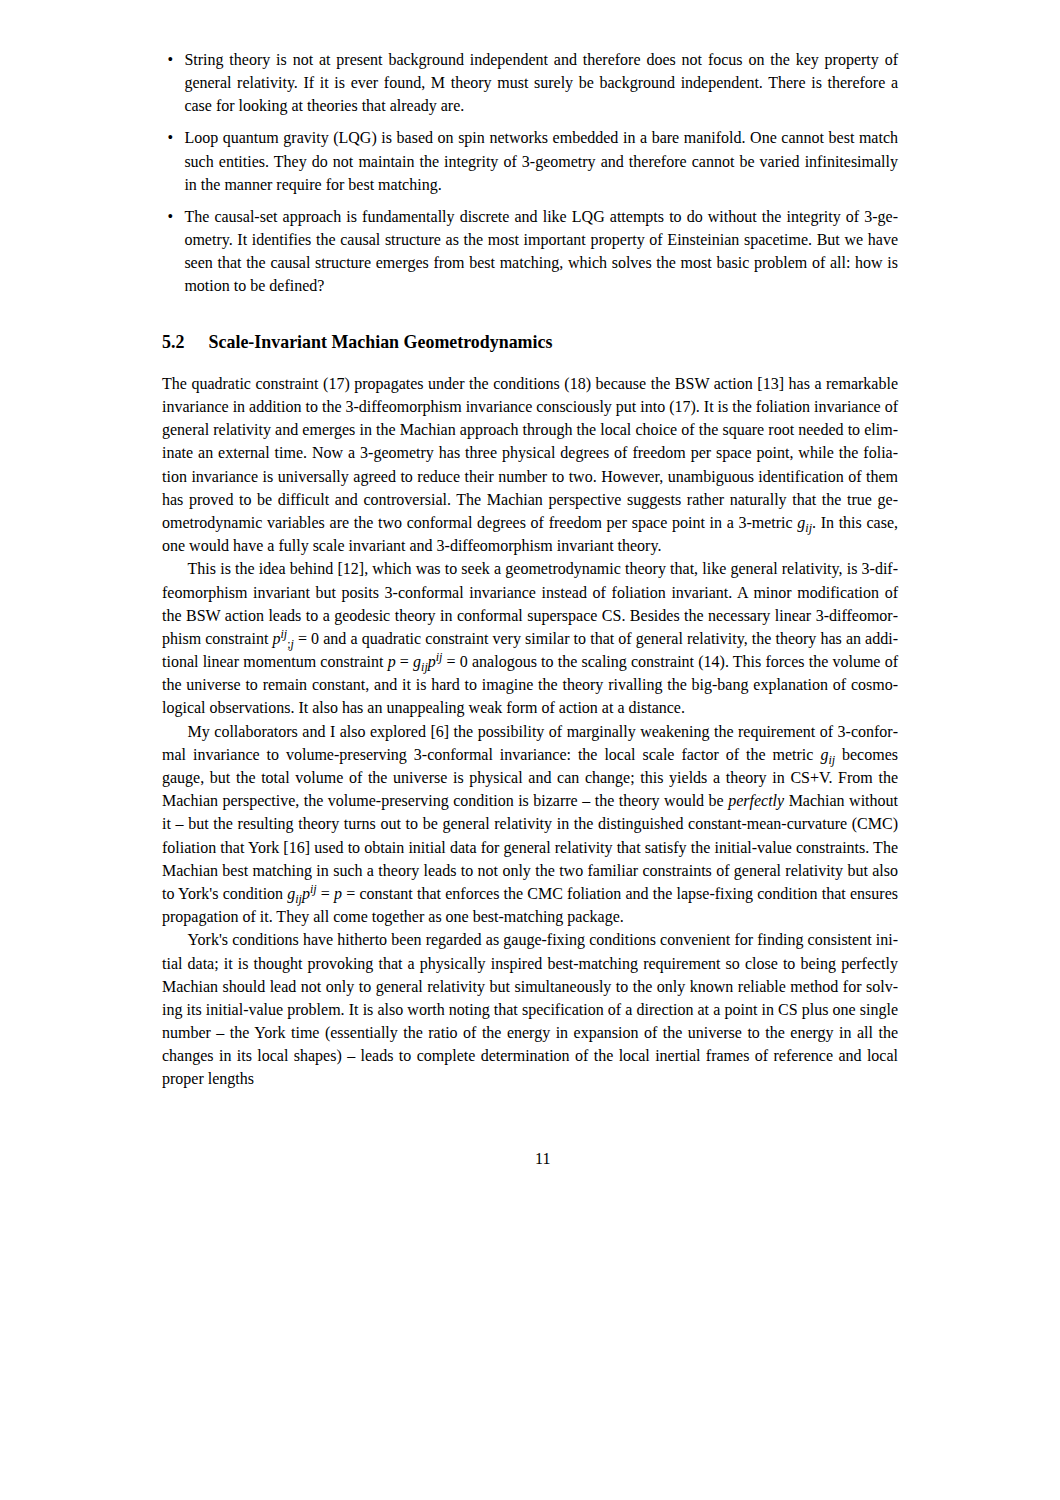String theory is not at present background independent and therefore does not focus on the key property of general relativity. If it is ever found, M theory must surely be background independent. There is therefore a case for looking at theories that already are.
Loop quantum gravity (LQG) is based on spin networks embedded in a bare manifold. One cannot best match such entities. They do not maintain the integrity of 3-geometry and therefore cannot be varied infinitesimally in the manner require for best matching.
The causal-set approach is fundamentally discrete and like LQG attempts to do without the integrity of 3-geometry. It identifies the causal structure as the most important property of Einsteinian spacetime. But we have seen that the causal structure emerges from best matching, which solves the most basic problem of all: how is motion to be defined?
5.2 Scale-Invariant Machian Geometrodynamics
The quadratic constraint (17) propagates under the conditions (18) because the BSW action [13] has a remarkable invariance in addition to the 3-diffeomorphism invariance consciously put into (17). It is the foliation invariance of general relativity and emerges in the Machian approach through the local choice of the square root needed to eliminate an external time. Now a 3-geometry has three physical degrees of freedom per space point, while the foliation invariance is universally agreed to reduce their number to two. However, unambiguous identification of them has proved to be difficult and controversial. The Machian perspective suggests rather naturally that the true geometrodynamic variables are the two conformal degrees of freedom per space point in a 3-metric gij. In this case, one would have a fully scale invariant and 3-diffeomorphism invariant theory.
This is the idea behind [12], which was to seek a geometrodynamic theory that, like general relativity, is 3-diffeomorphism invariant but posits 3-conformal invariance instead of foliation invariant. A minor modification of the BSW action leads to a geodesic theory in conformal superspace CS. Besides the necessary linear 3-diffeomorphism constraint pij;j = 0 and a quadratic constraint very similar to that of general relativity, the theory has an additional linear momentum constraint p = gijpij = 0 analogous to the scaling constraint (14). This forces the volume of the universe to remain constant, and it is hard to imagine the theory rivalling the big-bang explanation of cosmological observations. It also has an unappealing weak form of action at a distance.
My collaborators and I also explored [6] the possibility of marginally weakening the requirement of 3-conformal invariance to volume-preserving 3-conformal invariance: the local scale factor of the metric gij becomes gauge, but the total volume of the universe is physical and can change; this yields a theory in CS+V. From the Machian perspective, the volume-preserving condition is bizarre – the theory would be perfectly Machian without it – but the resulting theory turns out to be general relativity in the distinguished constant-mean-curvature (CMC) foliation that York [16] used to obtain initial data for general relativity that satisfy the initial-value constraints. The Machian best matching in such a theory leads to not only the two familiar constraints of general relativity but also to York's condition gijpij = p = constant that enforces the CMC foliation and the lapse-fixing condition that ensures propagation of it. They all come together as one best-matching package.
York's conditions have hitherto been regarded as gauge-fixing conditions convenient for finding consistent initial data; it is thought provoking that a physically inspired best-matching requirement so close to being perfectly Machian should lead not only to general relativity but simultaneously to the only known reliable method for solving its initial-value problem. It is also worth noting that specification of a direction at a point in CS plus one single number – the York time (essentially the ratio of the energy in expansion of the universe to the energy in all the changes in its local shapes) – leads to complete determination of the local inertial frames of reference and local proper lengths
11